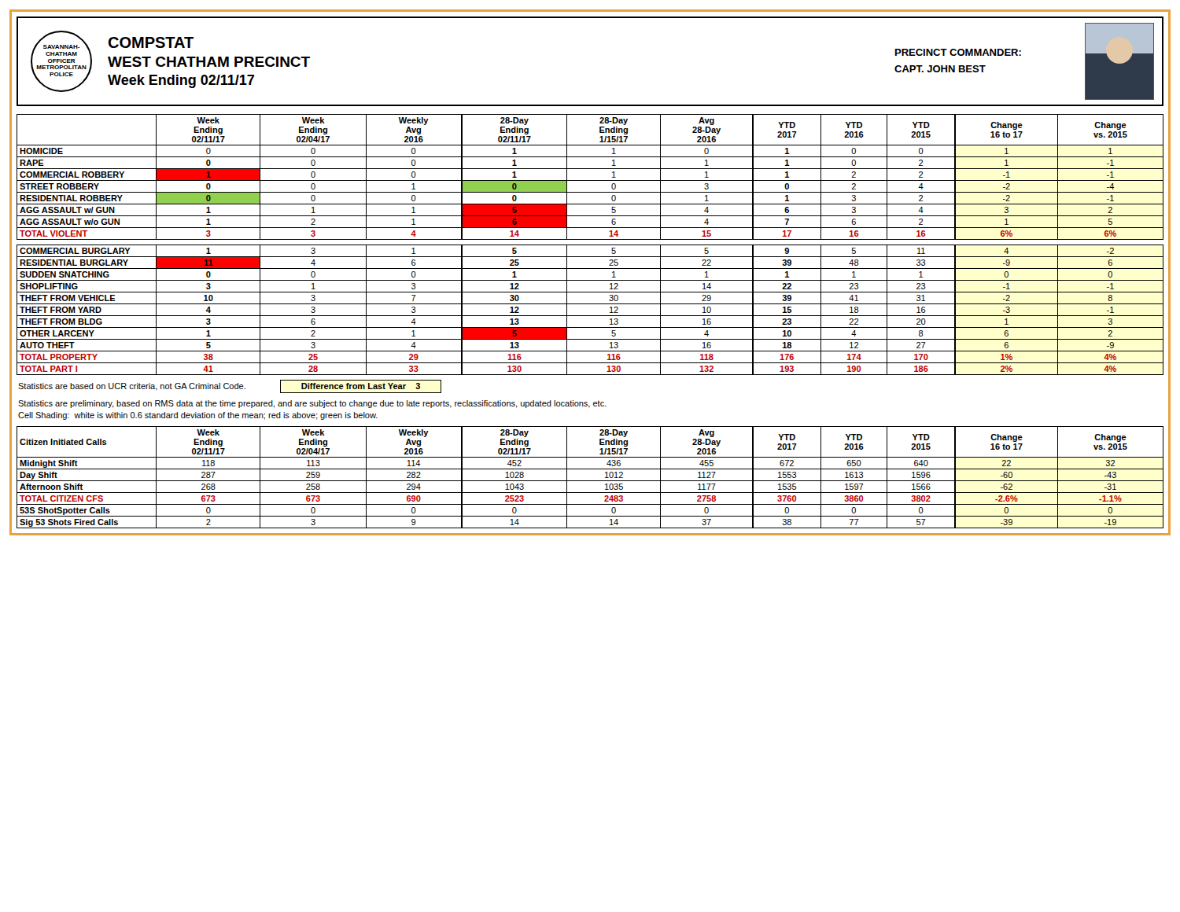SAVANNAH-CHATHAM OFFICER METROPOLITAN POLICE
COMPSTAT
WEST CHATHAM PRECINCT
Week Ending 02/11/17
PRECINCT COMMANDER:
CAPT. JOHN BEST
| | Week Ending 02/11/17 | Week Ending 02/04/17 | Weekly Avg 2016 | 28-Day Ending 02/11/17 | 28-Day Ending 1/15/17 | Avg 28-Day 2016 | YTD 2017 | YTD 2016 | YTD 2015 | Change 16 to 17 | Change vs. 2015 |
| --- | --- | --- | --- | --- | --- | --- | --- | --- | --- | --- | --- |
| HOMICIDE | 0 | 0 | 0 | 1 | 1 | 0 | 1 | 0 | 0 | 1 | 1 |
| RAPE | 0 | 0 | 0 | 1 | 1 | 1 | 1 | 0 | 2 | 1 | -1 |
| COMMERCIAL ROBBERY | 1 | 0 | 0 | 1 | 1 | 1 | 1 | 2 | 2 | -1 | -1 |
| STREET ROBBERY | 0 | 0 | 1 | 0 | 0 | 3 | 0 | 2 | 4 | -2 | -4 |
| RESIDENTIAL ROBBERY | 0 | 0 | 0 | 0 | 0 | 1 | 1 | 3 | 2 | -2 | -1 |
| AGG ASSAULT w/ GUN | 1 | 1 | 1 | 5 | 5 | 4 | 6 | 3 | 4 | 3 | 2 |
| AGG ASSAULT w/o GUN | 1 | 2 | 1 | 6 | 6 | 4 | 7 | 6 | 2 | 1 | 5 |
| TOTAL VIOLENT | 3 | 3 | 4 | 14 | 14 | 15 | 17 | 16 | 16 | 6% | 6% |
| COMMERCIAL BURGLARY | 1 | 3 | 1 | 5 | 5 | 5 | 9 | 5 | 11 | 4 | -2 |
| RESIDENTIAL BURGLARY | 11 | 4 | 6 | 25 | 25 | 22 | 39 | 48 | 33 | -9 | 6 |
| SUDDEN SNATCHING | 0 | 0 | 0 | 1 | 1 | 1 | 1 | 1 | 1 | 0 | 0 |
| SHOPLIFTING | 3 | 1 | 3 | 12 | 12 | 14 | 22 | 23 | 23 | -1 | -1 |
| THEFT FROM VEHICLE | 10 | 3 | 7 | 30 | 30 | 29 | 39 | 41 | 31 | -2 | 8 |
| THEFT FROM YARD | 4 | 3 | 3 | 12 | 12 | 10 | 15 | 18 | 16 | -3 | -1 |
| THEFT FROM BLDG | 3 | 6 | 4 | 13 | 13 | 16 | 23 | 22 | 20 | 1 | 3 |
| OTHER LARCENY | 1 | 2 | 1 | 5 | 5 | 4 | 10 | 4 | 8 | 6 | 2 |
| AUTO THEFT | 5 | 3 | 4 | 13 | 13 | 16 | 18 | 12 | 27 | 6 | -9 |
| TOTAL PROPERTY | 38 | 25 | 29 | 116 | 116 | 118 | 176 | 174 | 170 | 1% | 4% |
| TOTAL PART I | 41 | 28 | 33 | 130 | 130 | 132 | 193 | 190 | 186 | 2% | 4% |
Statistics are based on UCR criteria, not GA Criminal Code. Difference from Last Year 3
Statistics are preliminary, based on RMS data at the time prepared, and are subject to change due to late reports, reclassifications, updated locations, etc.
Cell Shading: white is within 0.6 standard deviation of the mean; red is above; green is below.
| Citizen Initiated Calls | Week Ending 02/11/17 | Week Ending 02/04/17 | Weekly Avg 2016 | 28-Day Ending 02/11/17 | 28-Day Ending 1/15/17 | Avg 28-Day 2016 | YTD 2017 | YTD 2016 | YTD 2015 | Change 16 to 17 | Change vs. 2015 |
| --- | --- | --- | --- | --- | --- | --- | --- | --- | --- | --- | --- |
| Midnight Shift | 118 | 113 | 114 | 452 | 436 | 455 | 672 | 650 | 640 | 22 | 32 |
| Day Shift | 287 | 259 | 282 | 1028 | 1012 | 1127 | 1553 | 1613 | 1596 | -60 | -43 |
| Afternoon Shift | 268 | 258 | 294 | 1043 | 1035 | 1177 | 1535 | 1597 | 1566 | -62 | -31 |
| TOTAL CITIZEN CFS | 673 | 673 | 690 | 2523 | 2483 | 2758 | 3760 | 3860 | 3802 | -2.6% | -1.1% |
| 53S ShotSpotter Calls | 0 | 0 | 0 | 0 | 0 | 0 | 0 | 0 | 0 | 0 | 0 |
| Sig 53 Shots Fired Calls | 2 | 3 | 9 | 14 | 14 | 37 | 38 | 77 | 57 | -39 | -19 |